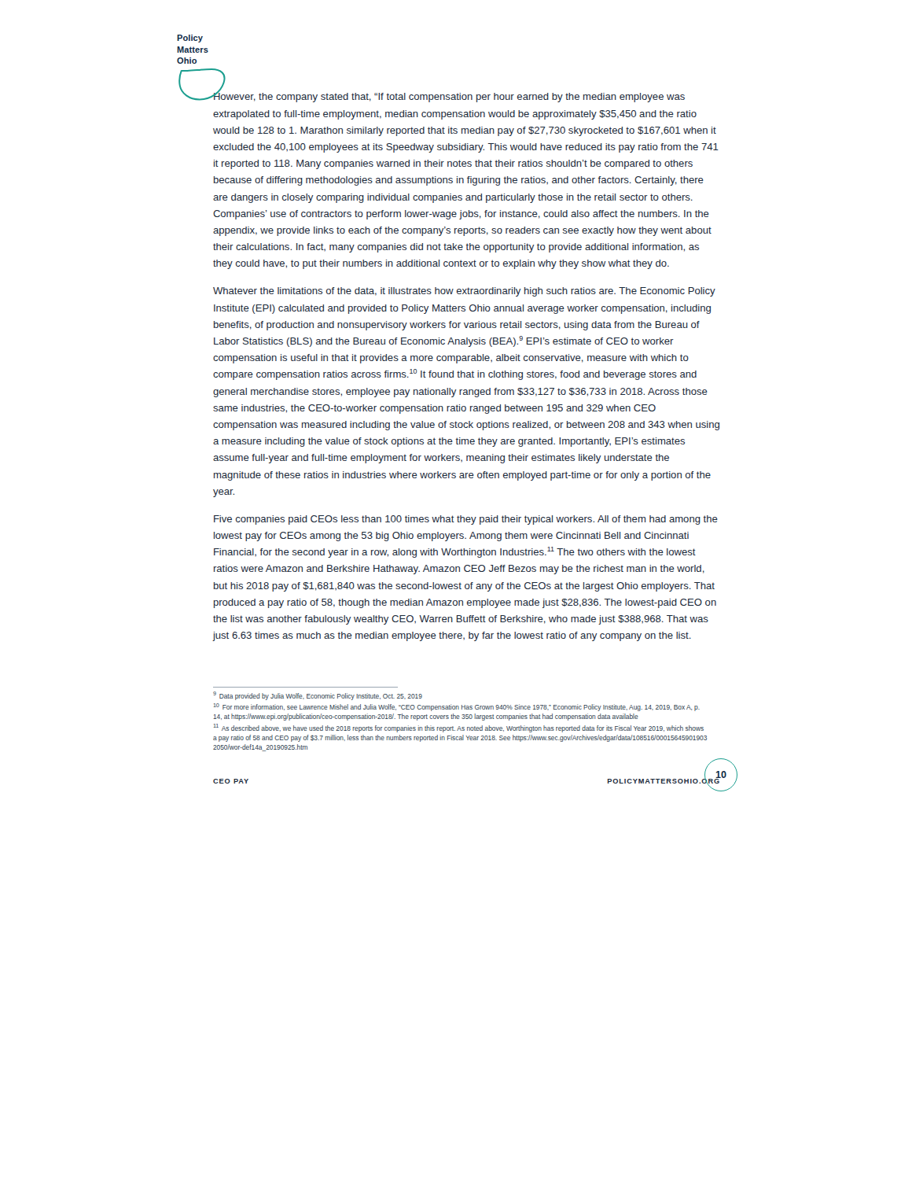Policy Matters Ohio
However, the company stated that, “If total compensation per hour earned by the median employee was extrapolated to full-time employment, median compensation would be approximately $35,450 and the ratio would be 128 to 1. Marathon similarly reported that its median pay of $27,730 skyrocketed to $167,601 when it excluded the 40,100 employees at its Speedway subsidiary. This would have reduced its pay ratio from the 741 it reported to 118. Many companies warned in their notes that their ratios shouldn’t be compared to others because of differing methodologies and assumptions in figuring the ratios, and other factors. Certainly, there are dangers in closely comparing individual companies and particularly those in the retail sector to others. Companies’ use of contractors to perform lower-wage jobs, for instance, could also affect the numbers. In the appendix, we provide links to each of the company’s reports, so readers can see exactly how they went about their calculations. In fact, many companies did not take the opportunity to provide additional information, as they could have, to put their numbers in additional context or to explain why they show what they do.
Whatever the limitations of the data, it illustrates how extraordinarily high such ratios are. The Economic Policy Institute (EPI) calculated and provided to Policy Matters Ohio annual average worker compensation, including benefits, of production and nonsupervisory workers for various retail sectors, using data from the Bureau of Labor Statistics (BLS) and the Bureau of Economic Analysis (BEA).9 EPI’s estimate of CEO to worker compensation is useful in that it provides a more comparable, albeit conservative, measure with which to compare compensation ratios across firms.10 It found that in clothing stores, food and beverage stores and general merchandise stores, employee pay nationally ranged from $33,127 to $36,733 in 2018. Across those same industries, the CEO-to-worker compensation ratio ranged between 195 and 329 when CEO compensation was measured including the value of stock options realized, or between 208 and 343 when using a measure including the value of stock options at the time they are granted. Importantly, EPI’s estimates assume full-year and full-time employment for workers, meaning their estimates likely understate the magnitude of these ratios in industries where workers are often employed part-time or for only a portion of the year.
Five companies paid CEOs less than 100 times what they paid their typical workers. All of them had among the lowest pay for CEOs among the 53 big Ohio employers. Among them were Cincinnati Bell and Cincinnati Financial, for the second year in a row, along with Worthington Industries.11 The two others with the lowest ratios were Amazon and Berkshire Hathaway. Amazon CEO Jeff Bezos may be the richest man in the world, but his 2018 pay of $1,681,840 was the second-lowest of any of the CEOs at the largest Ohio employers. That produced a pay ratio of 58, though the median Amazon employee made just $28,836. The lowest-paid CEO on the list was another fabulously wealthy CEO, Warren Buffett of Berkshire, who made just $388,968. That was just 6.63 times as much as the median employee there, by far the lowest ratio of any company on the list.
9 Data provided by Julia Wolfe, Economic Policy Institute, Oct. 25, 2019
10 For more information, see Lawrence Mishel and Julia Wolfe, “CEO Compensation Has Grown 940% Since 1978,” Economic Policy Institute, Aug. 14, 2019, Box A, p. 14, at https://www.epi.org/publication/ceo-compensation-2018/. The report covers the 350 largest companies that had compensation data available
11 As described above, we have used the 2018 reports for companies in this report. As noted above, Worthington has reported data for its Fiscal Year 2019, which shows a pay ratio of 58 and CEO pay of $3.7 million, less than the numbers reported in Fiscal Year 2018. See https://www.sec.gov/Archives/edgar/data/108516/000156459019032050/wor-def14a_20190925.htm
CEO PAY
POLICYMATTERSOHIO.ORG
10